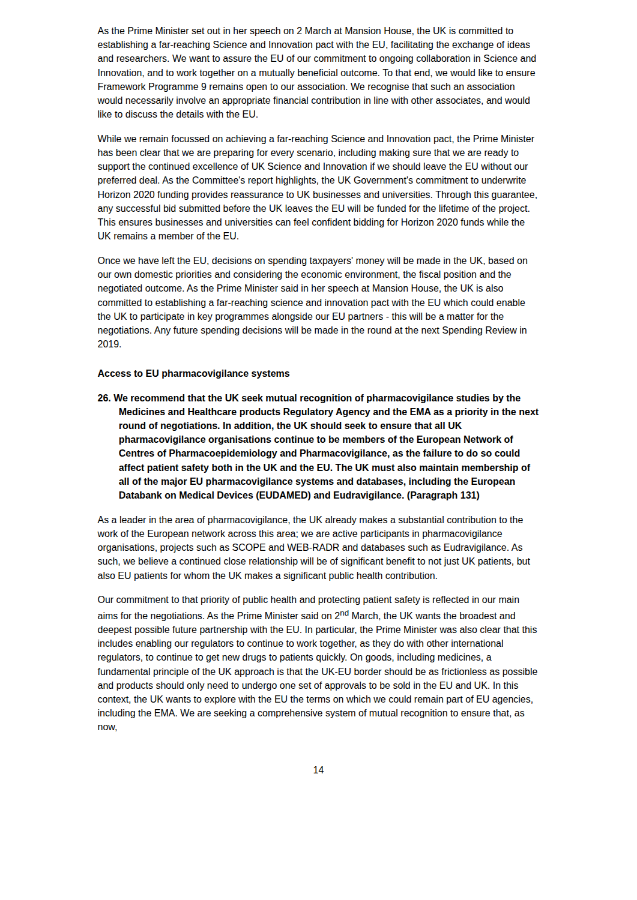As the Prime Minister set out in her speech on 2 March at Mansion House, the UK is committed to establishing a far-reaching Science and Innovation pact with the EU, facilitating the exchange of ideas and researchers. We want to assure the EU of our commitment to ongoing collaboration in Science and Innovation, and to work together on a mutually beneficial outcome. To that end, we would like to ensure Framework Programme 9 remains open to our association. We recognise that such an association would necessarily involve an appropriate financial contribution in line with other associates, and would like to discuss the details with the EU.
While we remain focussed on achieving a far-reaching Science and Innovation pact, the Prime Minister has been clear that we are preparing for every scenario, including making sure that we are ready to support the continued excellence of UK Science and Innovation if we should leave the EU without our preferred deal. As the Committee's report highlights, the UK Government's commitment to underwrite Horizon 2020 funding provides reassurance to UK businesses and universities. Through this guarantee, any successful bid submitted before the UK leaves the EU will be funded for the lifetime of the project. This ensures businesses and universities can feel confident bidding for Horizon 2020 funds while the UK remains a member of the EU.
Once we have left the EU, decisions on spending taxpayers' money will be made in the UK, based on our own domestic priorities and considering the economic environment, the fiscal position and the negotiated outcome. As the Prime Minister said in her speech at Mansion House, the UK is also committed to establishing a far-reaching science and innovation pact with the EU which could enable the UK to participate in key programmes alongside our EU partners - this will be a matter for the negotiations. Any future spending decisions will be made in the round at the next Spending Review in 2019.
Access to EU pharmacovigilance systems
26. We recommend that the UK seek mutual recognition of pharmacovigilance studies by the Medicines and Healthcare products Regulatory Agency and the EMA as a priority in the next round of negotiations. In addition, the UK should seek to ensure that all UK pharmacovigilance organisations continue to be members of the European Network of Centres of Pharmacoepidemiology and Pharmacovigilance, as the failure to do so could affect patient safety both in the UK and the EU. The UK must also maintain membership of all of the major EU pharmacovigilance systems and databases, including the European Databank on Medical Devices (EUDAMED) and Eudravigilance. (Paragraph 131)
As a leader in the area of pharmacovigilance, the UK already makes a substantial contribution to the work of the European network across this area; we are active participants in pharmacovigilance organisations, projects such as SCOPE and WEB-RADR and databases such as Eudravigilance. As such, we believe a continued close relationship will be of significant benefit to not just UK patients, but also EU patients for whom the UK makes a significant public health contribution.
Our commitment to that priority of public health and protecting patient safety is reflected in our main aims for the negotiations. As the Prime Minister said on 2nd March, the UK wants the broadest and deepest possible future partnership with the EU. In particular, the Prime Minister was also clear that this includes enabling our regulators to continue to work together, as they do with other international regulators, to continue to get new drugs to patients quickly. On goods, including medicines, a fundamental principle of the UK approach is that the UK-EU border should be as frictionless as possible and products should only need to undergo one set of approvals to be sold in the EU and UK. In this context, the UK wants to explore with the EU the terms on which we could remain part of EU agencies, including the EMA. We are seeking a comprehensive system of mutual recognition to ensure that, as now,
14